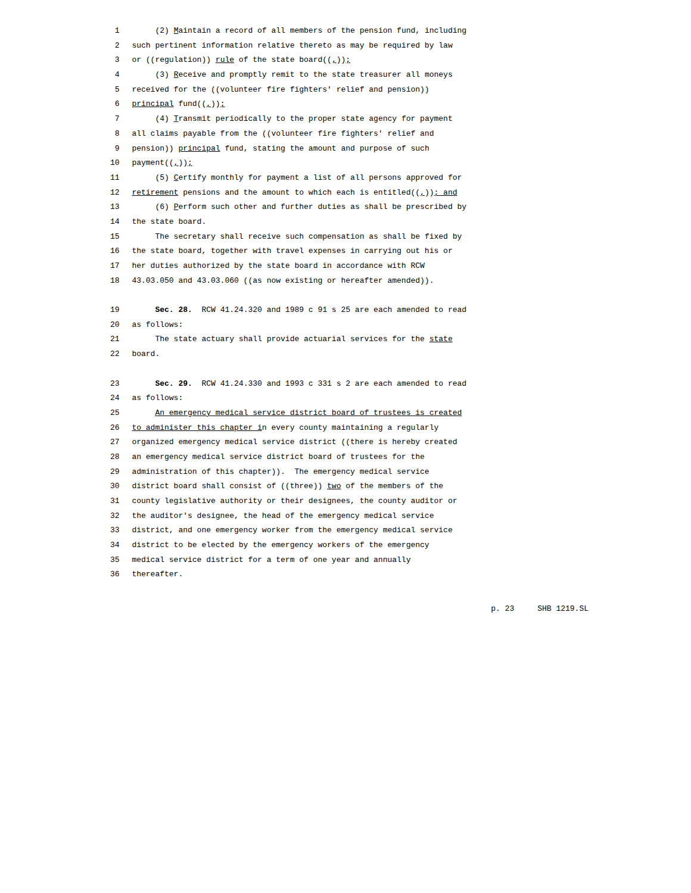1 (2) Maintain a record of all members of the pension fund, including
2 such pertinent information relative thereto as may be required by law
3 or ((regulation)) rule of the state board((,));
4 (3) Receive and promptly remit to the state treasurer all moneys
5 received for the ((volunteer fire fighters' relief and pension))
6 principal fund((,));
7 (4) Transmit periodically to the proper state agency for payment
8 all claims payable from the ((volunteer fire fighters' relief and
9 pension)) principal fund, stating the amount and purpose of such
10 payment((,));
11 (5) Certify monthly for payment a list of all persons approved for
12 retirement pensions and the amount to which each is entitled((,)); and
13 (6) Perform such other and further duties as shall be prescribed by
14 the state board.
15 The secretary shall receive such compensation as shall be fixed by
16 the state board, together with travel expenses in carrying out his or
17 her duties authorized by the state board in accordance with RCW
1843.03.050 and 43.03.060 ((as now existing or hereafter amended)).
19 Sec. 28. RCW 41.24.320 and 1989 c 91 s 25 are each amended to read
20 as follows:
21 The state actuary shall provide actuarial services for the state
22 board.
23 Sec. 29. RCW 41.24.330 and 1993 c 331 s 2 are each amended to read
24 as follows:
25 An emergency medical service district board of trustees is created
26 to administer this chapter in every county maintaining a regularly
27 organized emergency medical service district ((there is hereby created
28 an emergency medical service district board of trustees for the
29 administration of this chapter)). The emergency medical service
30 district board shall consist of ((three)) two of the members of the
31 county legislative authority or their designees, the county auditor or
32 the auditor's designee, the head of the emergency medical service
33 district, and one emergency worker from the emergency medical service
34 district to be elected by the emergency workers of the emergency
35 medical service district for a term of one year and annually
36 thereafter.
p. 23 SHB 1219.SL